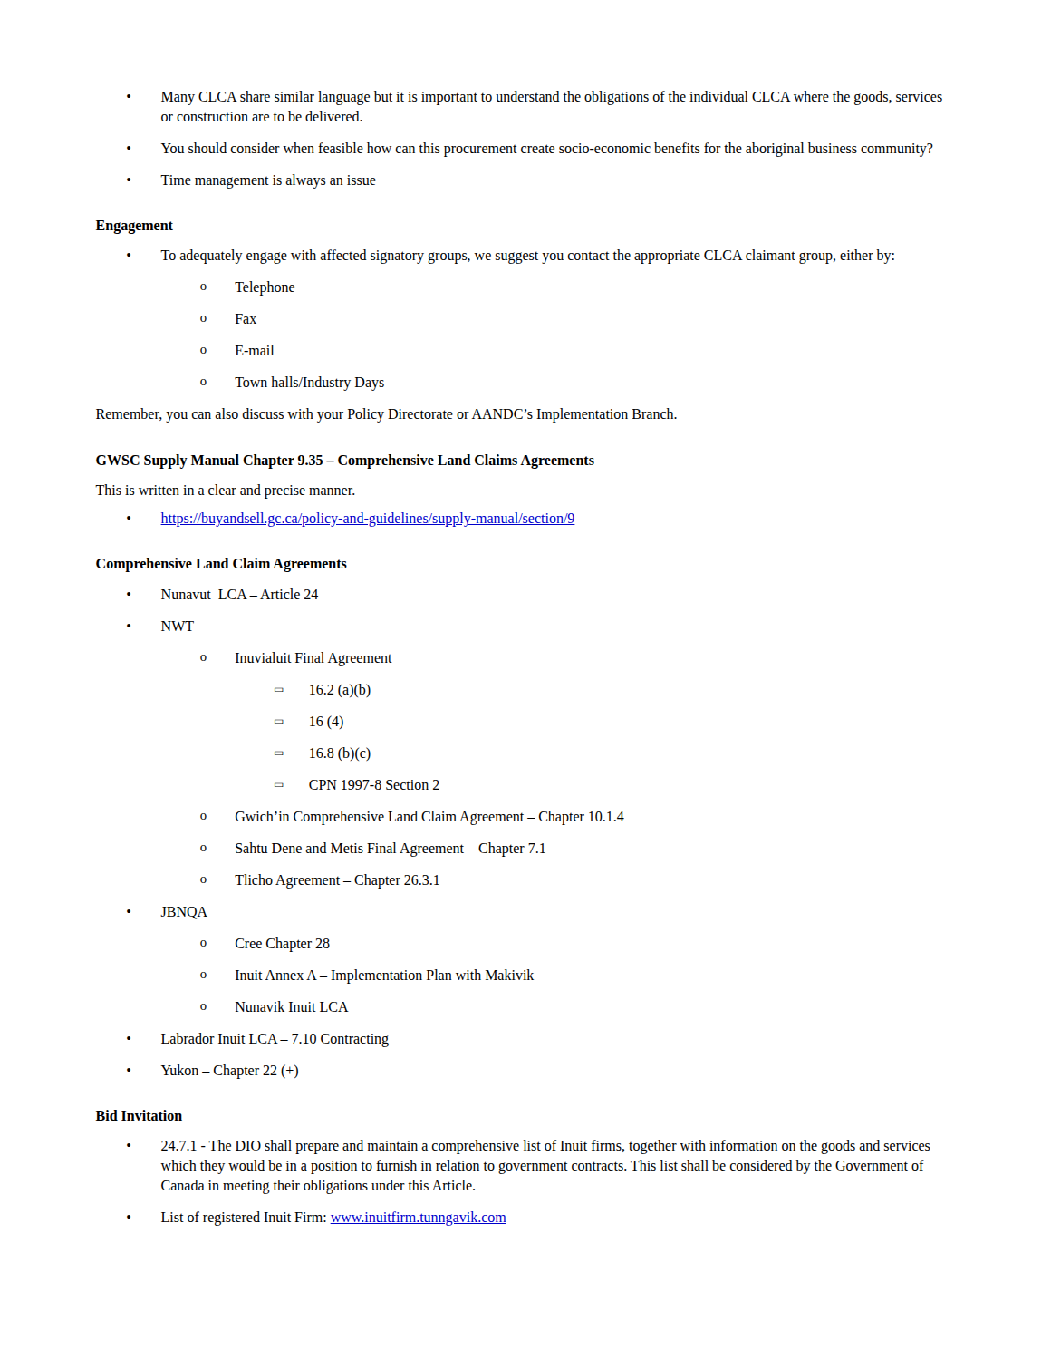Many CLCA share similar language but it is important to understand the obligations of the individual CLCA where the goods, services or construction are to be delivered.
You should consider when feasible how can this procurement create socio-economic benefits for the aboriginal business community?
Time management is always an issue
Engagement
To adequately engage with affected signatory groups, we suggest you contact the appropriate CLCA claimant group, either by:
Telephone
Fax
E-mail
Town halls/Industry Days
Remember, you can also discuss with your Policy Directorate or AANDC’s Implementation Branch.
GWSC Supply Manual Chapter 9.35 – Comprehensive Land Claims Agreements
This is written in a clear and precise manner.
https://buyandsell.gc.ca/policy-and-guidelines/supply-manual/section/9
Comprehensive Land Claim Agreements
Nunavut LCA – Article 24
NWT
Inuvialuit Final Agreement
16.2 (a)(b)
16 (4)
16.8 (b)(c)
CPN 1997-8 Section 2
Gwich’in Comprehensive Land Claim Agreement – Chapter 10.1.4
Sahtu Dene and Metis Final Agreement – Chapter 7.1
Tlicho Agreement – Chapter 26.3.1
JBNQA
Cree Chapter 28
Inuit Annex A – Implementation Plan with Makivik
Nunavik Inuit LCA
Labrador Inuit LCA – 7.10 Contracting
Yukon – Chapter 22 (+)
Bid Invitation
24.7.1 - The DIO shall prepare and maintain a comprehensive list of Inuit firms, together with information on the goods and services which they would be in a position to furnish in relation to government contracts. This list shall be considered by the Government of Canada in meeting their obligations under this Article.
List of registered Inuit Firm: www.inuitfirm.tunngavik.com